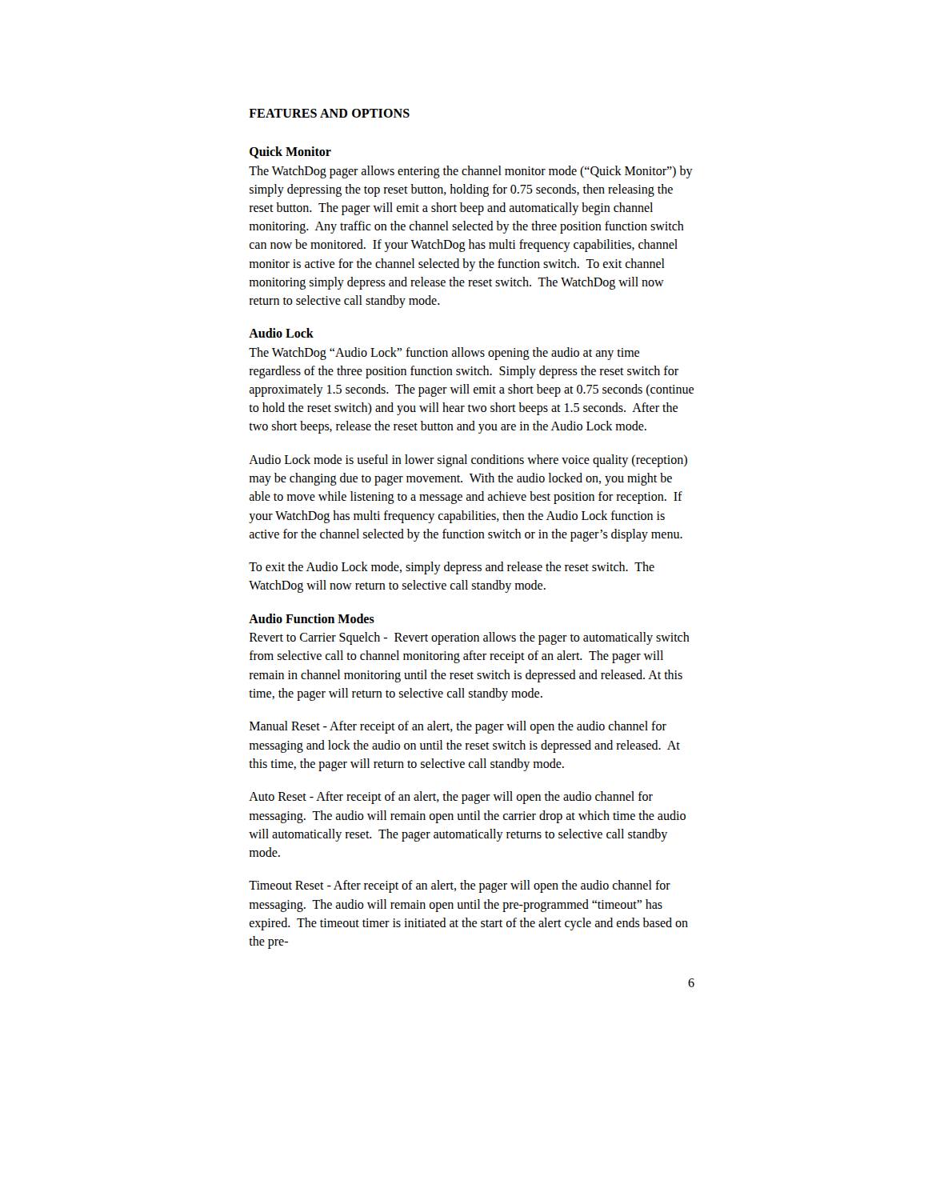FEATURES AND OPTIONS
Quick Monitor
The WatchDog pager allows entering the channel monitor mode (“Quick Monitor”) by simply depressing the top reset button, holding for 0.75 seconds, then releasing the reset button. The pager will emit a short beep and automatically begin channel monitoring. Any traffic on the channel selected by the three position function switch can now be monitored. If your WatchDog has multi frequency capabilities, channel monitor is active for the channel selected by the function switch. To exit channel monitoring simply depress and release the reset switch. The WatchDog will now return to selective call standby mode.
Audio Lock
The WatchDog “Audio Lock” function allows opening the audio at any time regardless of the three position function switch. Simply depress the reset switch for approximately 1.5 seconds. The pager will emit a short beep at 0.75 seconds (continue to hold the reset switch) and you will hear two short beeps at 1.5 seconds. After the two short beeps, release the reset button and you are in the Audio Lock mode.
Audio Lock mode is useful in lower signal conditions where voice quality (reception) may be changing due to pager movement. With the audio locked on, you might be able to move while listening to a message and achieve best position for reception. If your WatchDog has multi frequency capabilities, then the Audio Lock function is active for the channel selected by the function switch or in the pager’s display menu.
To exit the Audio Lock mode, simply depress and release the reset switch. The WatchDog will now return to selective call standby mode.
Audio Function Modes
Revert to Carrier Squelch - Revert operation allows the pager to automatically switch from selective call to channel monitoring after receipt of an alert. The pager will remain in channel monitoring until the reset switch is depressed and released. At this time, the pager will return to selective call standby mode.
Manual Reset - After receipt of an alert, the pager will open the audio channel for messaging and lock the audio on until the reset switch is depressed and released. At this time, the pager will return to selective call standby mode.
Auto Reset - After receipt of an alert, the pager will open the audio channel for messaging. The audio will remain open until the carrier drop at which time the audio will automatically reset. The pager automatically returns to selective call standby mode.
Timeout Reset - After receipt of an alert, the pager will open the audio channel for messaging. The audio will remain open until the pre-programmed “timeout” has expired. The timeout timer is initiated at the start of the alert cycle and ends based on the pre-
6